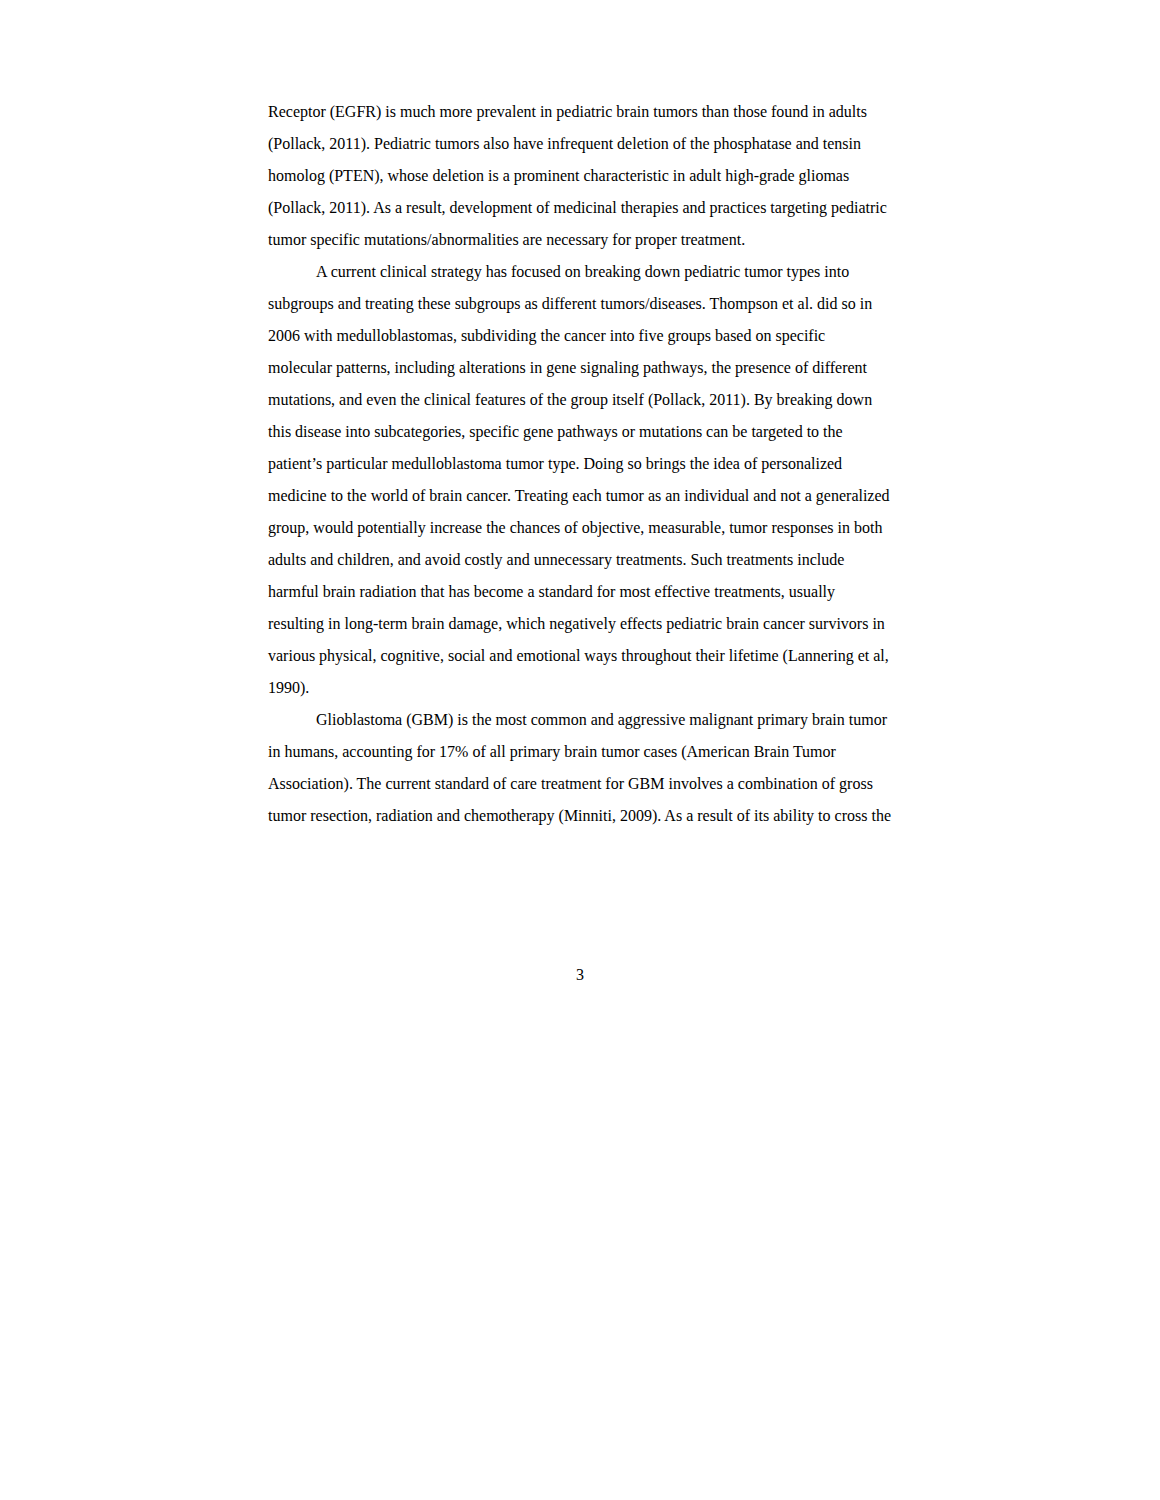Receptor (EGFR) is much more prevalent in pediatric brain tumors than those found in adults (Pollack, 2011). Pediatric tumors also have infrequent deletion of the phosphatase and tensin homolog (PTEN), whose deletion is a prominent characteristic in adult high-grade gliomas (Pollack, 2011). As a result, development of medicinal therapies and practices targeting pediatric tumor specific mutations/abnormalities are necessary for proper treatment.
A current clinical strategy has focused on breaking down pediatric tumor types into subgroups and treating these subgroups as different tumors/diseases. Thompson et al. did so in 2006 with medulloblastomas, subdividing the cancer into five groups based on specific molecular patterns, including alterations in gene signaling pathways, the presence of different mutations, and even the clinical features of the group itself (Pollack, 2011). By breaking down this disease into subcategories, specific gene pathways or mutations can be targeted to the patient’s particular medulloblastoma tumor type. Doing so brings the idea of personalized medicine to the world of brain cancer. Treating each tumor as an individual and not a generalized group, would potentially increase the chances of objective, measurable, tumor responses in both adults and children, and avoid costly and unnecessary treatments. Such treatments include harmful brain radiation that has become a standard for most effective treatments, usually resulting in long-term brain damage, which negatively effects pediatric brain cancer survivors in various physical, cognitive, social and emotional ways throughout their lifetime (Lannering et al, 1990).
Glioblastoma (GBM) is the most common and aggressive malignant primary brain tumor in humans, accounting for 17% of all primary brain tumor cases (American Brain Tumor Association). The current standard of care treatment for GBM involves a combination of gross tumor resection, radiation and chemotherapy (Minniti, 2009). As a result of its ability to cross the
3